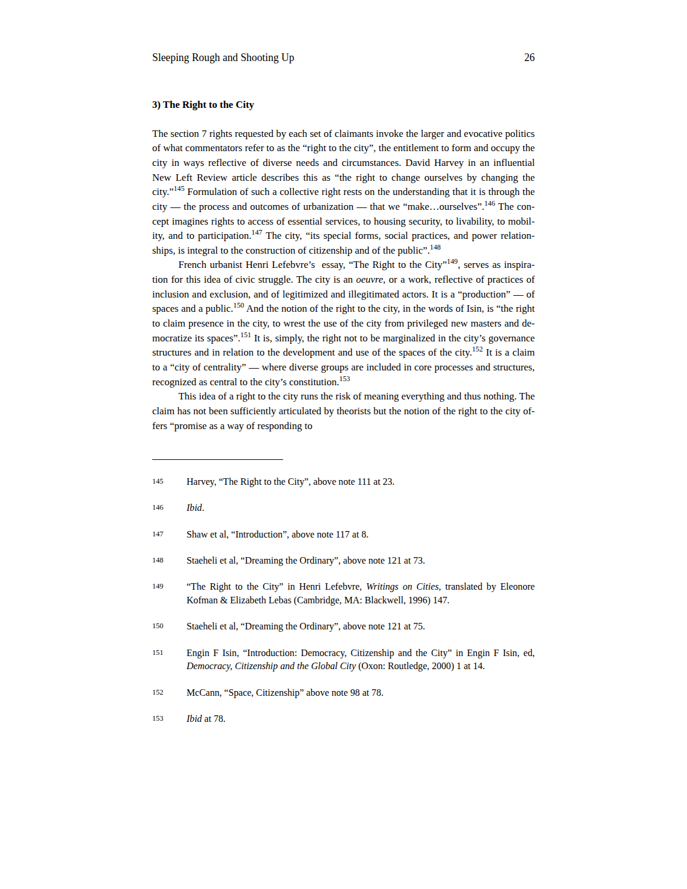Sleeping Rough and Shooting Up 26
3) The Right to the City
The section 7 rights requested by each set of claimants invoke the larger and evocative politics of what commentators refer to as the “right to the city”, the entitlement to form and occupy the city in ways reflective of diverse needs and circumstances. David Harvey in an influential New Left Review article describes this as “the right to change ourselves by changing the city.”145 Formulation of such a collective right rests on the understanding that it is through the city — the process and outcomes of urbanization — that we “make…ourselves”.146 The concept imagines rights to access of essential services, to housing security, to livability, to mobility, and to participation.147 The city, “its special forms, social practices, and power relationships, is integral to the construction of citizenship and of the public”.148
French urbanist Henri Lefebvre’s essay, “The Right to the City”149, serves as inspiration for this idea of civic struggle. The city is an oeuvre, or a work, reflective of practices of inclusion and exclusion, and of legitimized and illegitimated actors. It is a “production” — of spaces and a public.150 And the notion of the right to the city, in the words of Isin, is “the right to claim presence in the city, to wrest the use of the city from privileged new masters and democratize its spaces”.151 It is, simply, the right not to be marginalized in the city’s governance structures and in relation to the development and use of the spaces of the city.152 It is a claim to a “city of centrality” — where diverse groups are included in core processes and structures, recognized as central to the city’s constitution.153
This idea of a right to the city runs the risk of meaning everything and thus nothing. The claim has not been sufficiently articulated by theorists but the notion of the right to the city offers “promise as a way of responding to
145
Harvey, “The Right to the City”, above note 111 at 23.
146
Ibid.
147
Shaw et al, “Introduction”, above note 117 at 8.
148
Staeheli et al, “Dreaming the Ordinary”, above note 121 at 73.
149
“The Right to the City” in Henri Lefebvre, Writings on Cities, translated by Eleonore Kofman & Elizabeth Lebas (Cambridge, MA: Blackwell, 1996) 147.
150
Staeheli et al, “Dreaming the Ordinary”, above note 121 at 75.
151
Engin F Isin, “Introduction: Democracy, Citizenship and the City” in Engin F Isin, ed, Democracy, Citizenship and the Global City (Oxon: Routledge, 2000) 1 at 14.
152
McCann, “Space, Citizenship” above note 98 at 78.
153
Ibid at 78.